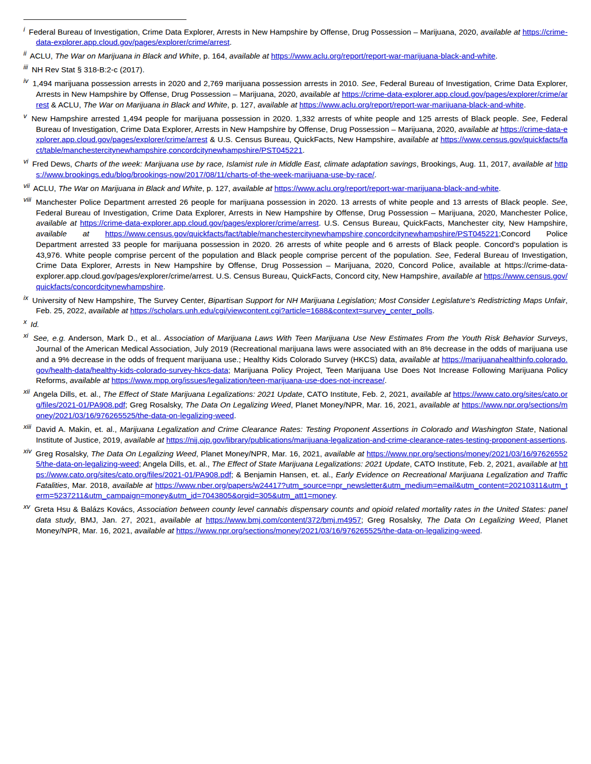i Federal Bureau of Investigation, Crime Data Explorer, Arrests in New Hampshire by Offense, Drug Possession – Marijuana, 2020, available at https://crime-data-explorer.app.cloud.gov/pages/explorer/crime/arrest.
ii ACLU, The War on Marijuana in Black and White, p. 164, available at https://www.aclu.org/report/report-war-marijuana-black-and-white.
iii NH Rev Stat § 318-B:2-c (2017).
iv 1,494 marijuana possession arrests in 2020 and 2,769 marijuana possession arrests in 2010. See, Federal Bureau of Investigation, Crime Data Explorer, Arrests in New Hampshire by Offense, Drug Possession – Marijuana, 2020, available at https://crime-data-explorer.app.cloud.gov/pages/explorer/crime/arrest & ACLU, The War on Marijuana in Black and White, p. 127, available at https://www.aclu.org/report/report-war-marijuana-black-and-white.
v New Hampshire arrested 1,494 people for marijuana possession in 2020. 1,332 arrests of white people and 125 arrests of Black people. See, Federal Bureau of Investigation, Crime Data Explorer, Arrests in New Hampshire by Offense, Drug Possession – Marijuana, 2020, available at https://crime-data-explorer.app.cloud.gov/pages/explorer/crime/arrest & U.S. Census Bureau, QuickFacts, New Hampshire, available at https://www.census.gov/quickfacts/fact/table/manchestercitynewhampshire,concordcitynewhampshire/PST045221.
vi Fred Dews, Charts of the week: Marijuana use by race, Islamist rule in Middle East, climate adaptation savings, Brookings, Aug. 11, 2017, available at https://www.brookings.edu/blog/brookings-now/2017/08/11/charts-of-the-week-marijuana-use-by-race/.
vii ACLU, The War on Marijuana in Black and White, p. 127, available at https://www.aclu.org/report/report-war-marijuana-black-and-white.
viii Manchester Police Department arrested 26 people for marijuana possession in 2020. 13 arrests of white people and 13 arrests of Black people. See, Federal Bureau of Investigation, Crime Data Explorer, Arrests in New Hampshire by Offense, Drug Possession – Marijuana, 2020, Manchester Police, available at https://crime-data-explorer.app.cloud.gov/pages/explorer/crime/arrest. U.S. Census Bureau, QuickFacts, Manchester city, New Hampshire, available at https://www.census.gov/quickfacts/fact/table/manchestercitynewhampshire,concordcitynewhampshire/PST045221;Concord Police Department arrested 33 people for marijuana possession in 2020. 26 arrests of white people and 6 arrests of Black people. Concord’s population is 43,976. White people comprise percent of the population and Black people comprise percent of the population. See, Federal Bureau of Investigation, Crime Data Explorer, Arrests in New Hampshire by Offense, Drug Possession – Marijuana, 2020, Concord Police, available at https://crime-data-explorer.app.cloud.gov/pages/explorer/crime/arrest. U.S. Census Bureau, QuickFacts, Concord city, New Hampshire, available at https://www.census.gov/quickfacts/concordcitynewhampshire.
ix University of New Hampshire, The Survey Center, Bipartisan Support for NH Marijuana Legislation; Most Consider Legislature's Redistricting Maps Unfair, Feb. 25, 2022, available at https://scholars.unh.edu/cgi/viewcontent.cgi?article=1688&context=survey_center_polls.
x Id.
xi See, e.g. Anderson, Mark D., et al.. Association of Marijuana Laws With Teen Marijuana Use New Estimates From the Youth Risk Behavior Surveys, Journal of the American Medical Association, July 2019 (Recreational marijuana laws were associated with an 8% decrease in the odds of marijuana use and a 9% decrease in the odds of frequent marijuana use.; Healthy Kids Colorado Survey (HKCS) data, available at https://marijuanahealthinfo.colorado.gov/health-data/healthy-kids-colorado-survey-hkcs-data; Marijuana Policy Project, Teen Marijuana Use Does Not Increase Following Marijuana Policy Reforms, available at https://www.mpp.org/issues/legalization/teen-marijuana-use-does-not-increase/.
xii Angela Dills, et. al., The Effect of State Marijuana Legalizations: 2021 Update, CATO Institute, Feb. 2, 2021, available at https://www.cato.org/sites/cato.org/files/2021-01/PA908.pdf; Greg Rosalsky, The Data On Legalizing Weed, Planet Money/NPR, Mar. 16, 2021, available at https://www.npr.org/sections/money/2021/03/16/976265525/the-data-on-legalizing-weed.
xiii David A. Makin, et. al., Marijuana Legalization and Crime Clearance Rates: Testing Proponent Assertions in Colorado and Washington State, National Institute of Justice, 2019, available at https://nij.ojp.gov/library/publications/marijuana-legalization-and-crime-clearance-rates-testing-proponent-assertions.
xiv Greg Rosalsky, The Data On Legalizing Weed, Planet Money/NPR, Mar. 16, 2021, available at https://www.npr.org/sections/money/2021/03/16/976265525/the-data-on-legalizing-weed; Angela Dills, et. al., The Effect of State Marijuana Legalizations: 2021 Update, CATO Institute, Feb. 2, 2021, available at https://www.cato.org/sites/cato.org/files/2021-01/PA908.pdf; & Benjamin Hansen, et. al., Early Evidence on Recreational Marijuana Legalization and Traffic Fatalities, Mar. 2018, available at https://www.nber.org/papers/w24417?utm_source=npr_newsletter&utm_medium=email&utm_content=20210311&utm_term=5237211&utm_campaign=money&utm_id=7043805&orgid=305&utm_att1=money.
xv Greta Hsu & Balázs Kovács, Association between county level cannabis dispensary counts and opioid related mortality rates in the United States: panel data study, BMJ, Jan. 27, 2021, available at https://www.bmj.com/content/372/bmj.m4957; Greg Rosalsky, The Data On Legalizing Weed, Planet Money/NPR, Mar. 16, 2021, available at https://www.npr.org/sections/money/2021/03/16/976265525/the-data-on-legalizing-weed.